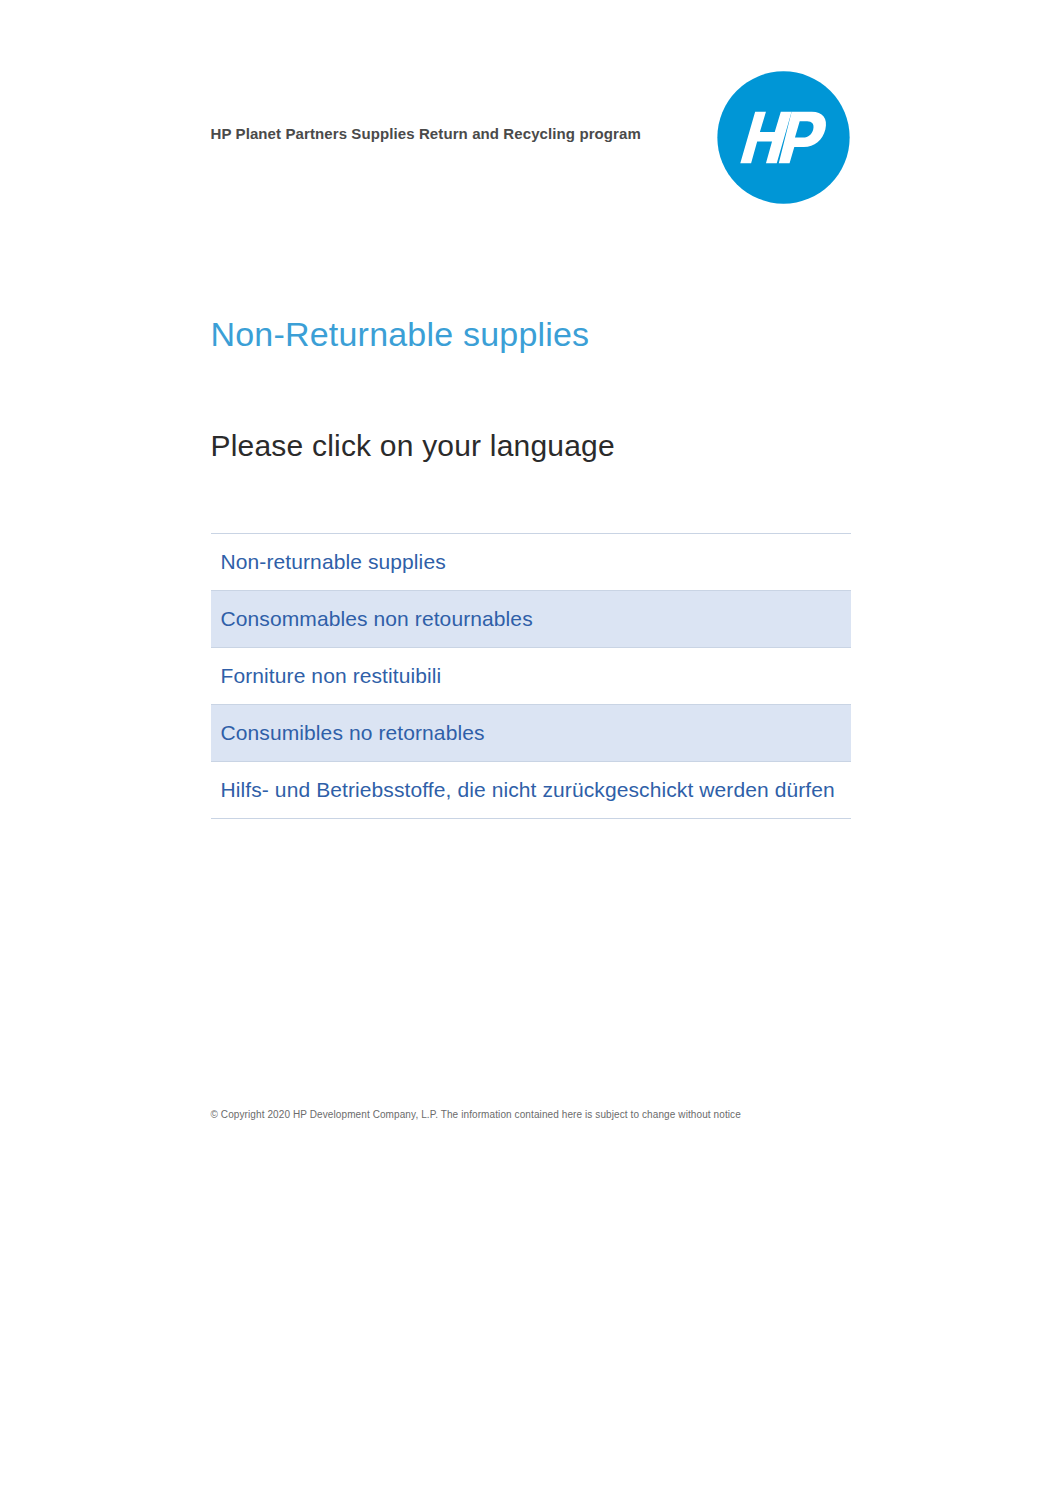HP Planet Partners Supplies Return and Recycling program
Non-Returnable supplies
Please click on your language
Non-returnable supplies
Consommables non retournables
Forniture non restituibili
Consumibles no retornables
Hilfs- und Betriebsstoffe, die nicht zurückgeschickt werden dürfen
© Copyright 2020 HP Development Company, L.P. The information contained here is subject to change without notice